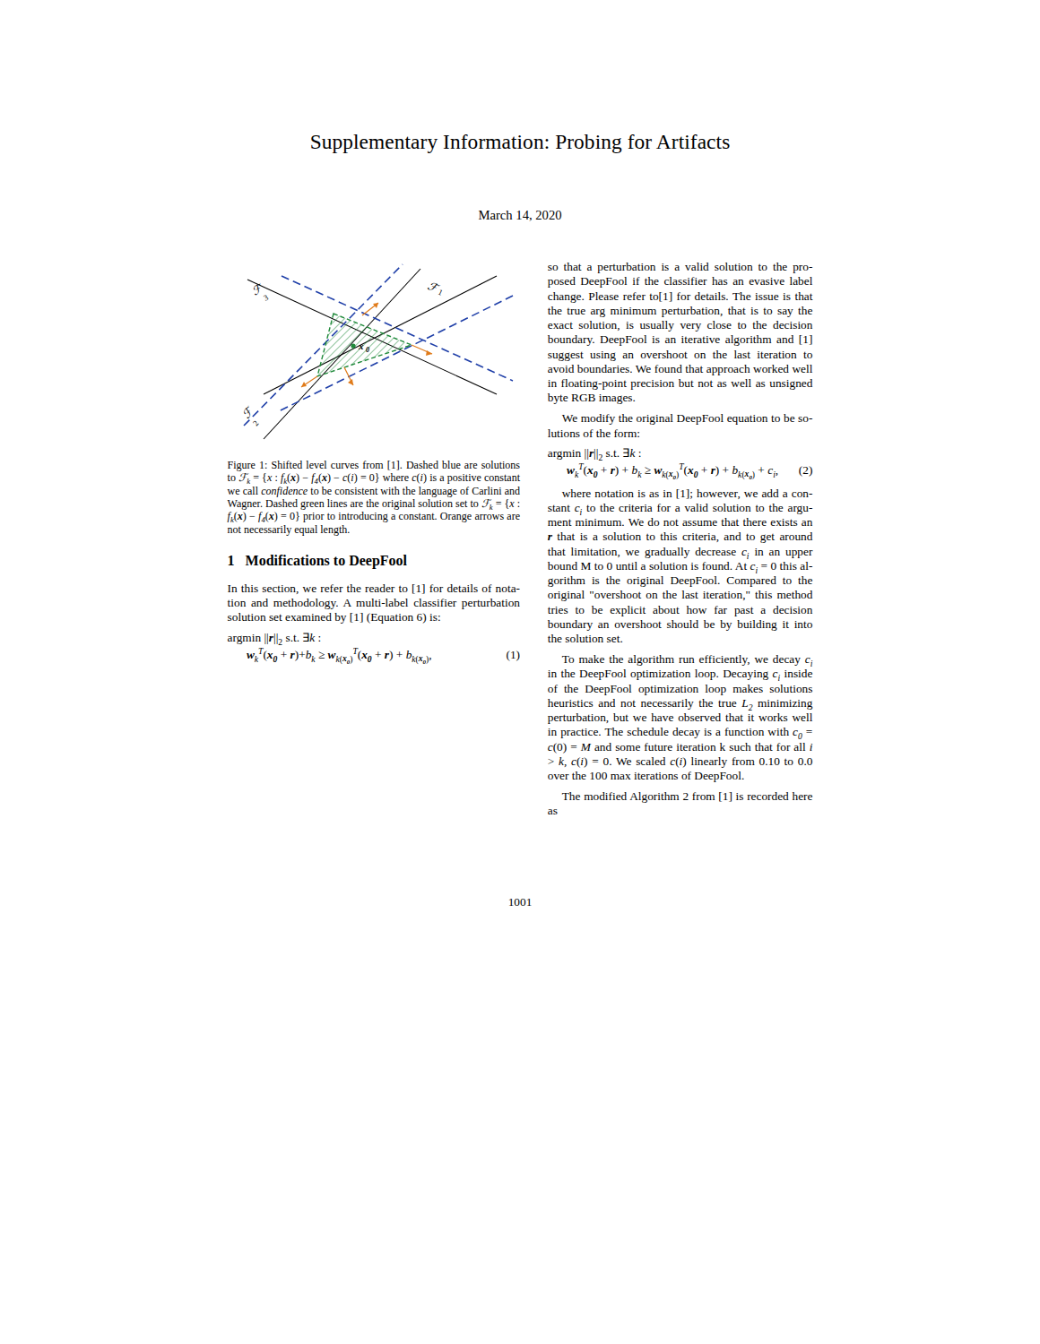Supplementary Information: Probing for Artifacts
March 14, 2020
x 0 ℱ 3 ℱ 1 ℱ 2
Figure 1: Shifted level curves from [1]. Dashed blue are solutions to ℱk = {x : fk(x) − f4(x) − c(i) = 0} where c(i) is a positive constant we call confidence to be consistent with the language of Carlini and Wagner. Dashed green lines are the original solution set to ℱk = {x : fk(x) − f4(x) = 0} prior to introducing a constant. Orange arrows are not necessarily equal length.
1 Modifications to DeepFool
In this section, we refer the reader to [1] for details of notation and methodology. A multi-label classifier perturbation solution set examined by [1] (Equation 6) is:
argmin ||r||2 s.t. ∃k :
wkT(x0 + r)+bk ≥ wk(x0)T(x0 + r) + bk(x0),
(1)
so that a perturbation is a valid solution to the proposed DeepFool if the classifier has an evasive label change. Please refer to[1] for details. The issue is that the true arg minimum perturbation, that is to say the exact solution, is usually very close to the decision boundary. DeepFool is an iterative algorithm and [1] suggest using an overshoot on the last iteration to avoid boundaries. We found that approach worked well in floating-point precision but not as well as unsigned byte RGB images.
We modify the original DeepFool equation to be solutions of the form:
argmin ||r||2 s.t. ∃k :
wkT(x0 + r) + bk ≥ wk(x0)T(x0 + r) + bk(x0) + ci,
(2)
where notation is as in [1]; however, we add a constant ci to the criteria for a valid solution to the argument minimum. We do not assume that there exists an r that is a solution to this criteria, and to get around that limitation, we gradually decrease ci in an upper bound M to 0 until a solution is found. At ci = 0 this algorithm is the original DeepFool. Compared to the original "overshoot on the last iteration," this method tries to be explicit about how far past a decision boundary an overshoot should be by building it into the solution set.
To make the algorithm run efficiently, we decay ci in the DeepFool optimization loop. Decaying ci inside of the DeepFool optimization loop makes solutions heuristics and not necessarily the true L2 minimizing perturbation, but we have observed that it works well in practice. The schedule decay is a function with c0 = c(0) = M and some future iteration k such that for all i > k, c(i) = 0. We scaled c(i) linearly from 0.10 to 0.0 over the 100 max iterations of DeepFool.
The modified Algorithm 2 from [1] is recorded here as
1001